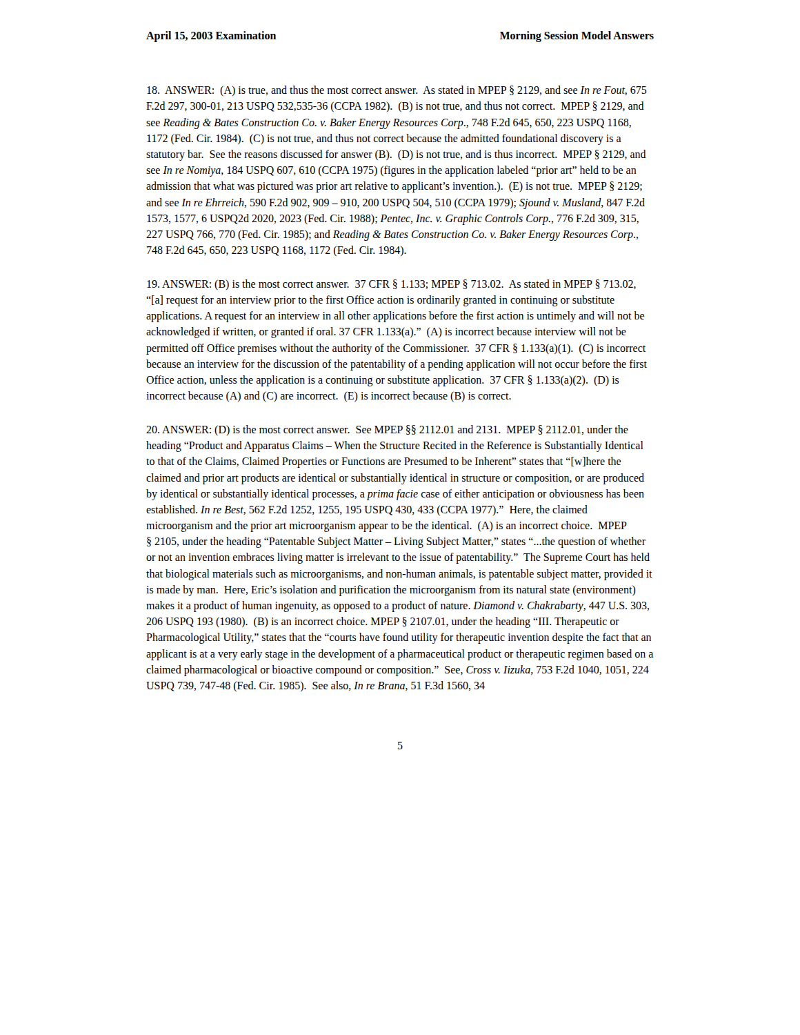April 15, 2003 Examination Morning Session Model Answers
18. ANSWER: (A) is true, and thus the most correct answer. As stated in MPEP § 2129, and see In re Fout, 675 F.2d 297, 300-01, 213 USPQ 532,535-36 (CCPA 1982). (B) is not true, and thus not correct. MPEP § 2129, and see Reading & Bates Construction Co. v. Baker Energy Resources Corp., 748 F.2d 645, 650, 223 USPQ 1168, 1172 (Fed. Cir. 1984). (C) is not true, and thus not correct because the admitted foundational discovery is a statutory bar. See the reasons discussed for answer (B). (D) is not true, and is thus incorrect. MPEP § 2129, and see In re Nomiya, 184 USPQ 607, 610 (CCPA 1975) (figures in the application labeled “prior art” held to be an admission that what was pictured was prior art relative to applicant’s invention.). (E) is not true. MPEP § 2129; and see In re Ehrreich, 590 F.2d 902, 909 – 910, 200 USPQ 504, 510 (CCPA 1979); Sjound v. Musland, 847 F.2d 1573, 1577, 6 USPQ2d 2020, 2023 (Fed. Cir. 1988); Pentec, Inc. v. Graphic Controls Corp., 776 F.2d 309, 315, 227 USPQ 766, 770 (Fed. Cir. 1985); and Reading & Bates Construction Co. v. Baker Energy Resources Corp., 748 F.2d 645, 650, 223 USPQ 1168, 1172 (Fed. Cir. 1984).
19. ANSWER: (B) is the most correct answer. 37 CFR § 1.133; MPEP § 713.02. As stated in MPEP § 713.02, “[a] request for an interview prior to the first Office action is ordinarily granted in continuing or substitute applications. A request for an interview in all other applications before the first action is untimely and will not be acknowledged if written, or granted if oral. 37 CFR 1.133(a).” (A) is incorrect because interview will not be permitted off Office premises without the authority of the Commissioner. 37 CFR § 1.133(a)(1). (C) is incorrect because an interview for the discussion of the patentability of a pending application will not occur before the first Office action, unless the application is a continuing or substitute application. 37 CFR § 1.133(a)(2). (D) is incorrect because (A) and (C) are incorrect. (E) is incorrect because (B) is correct.
20. ANSWER: (D) is the most correct answer. See MPEP §§ 2112.01 and 2131. MPEP § 2112.01, under the heading “Product and Apparatus Claims – When the Structure Recited in the Reference is Substantially Identical to that of the Claims, Claimed Properties or Functions are Presumed to be Inherent” states that “[w]here the claimed and prior art products are identical or substantially identical in structure or composition, or are produced by identical or substantially identical processes, a prima facie case of either anticipation or obviousness has been established. In re Best, 562 F.2d 1252, 1255, 195 USPQ 430, 433 (CCPA 1977).” Here, the claimed microorganism and the prior art microorganism appear to be the identical. (A) is an incorrect choice. MPEP § 2105, under the heading “Patentable Subject Matter – Living Subject Matter,” states “...the question of whether or not an invention embraces living matter is irrelevant to the issue of patentability.” The Supreme Court has held that biological materials such as microorganisms, and non-human animals, is patentable subject matter, provided it is made by man. Here, Eric’s isolation and purification the microorganism from its natural state (environment) makes it a product of human ingenuity, as opposed to a product of nature. Diamond v. Chakrabarty, 447 U.S. 303, 206 USPQ 193 (1980). (B) is an incorrect choice. MPEP § 2107.01, under the heading “III. Therapeutic or Pharmacological Utility,” states that the “courts have found utility for therapeutic invention despite the fact that an applicant is at a very early stage in the development of a pharmaceutical product or therapeutic regimen based on a claimed pharmacological or bioactive compound or composition.” See, Cross v. Iizuka, 753 F.2d 1040, 1051, 224 USPQ 739, 747-48 (Fed. Cir. 1985). See also, In re Brana, 51 F.3d 1560, 34
5